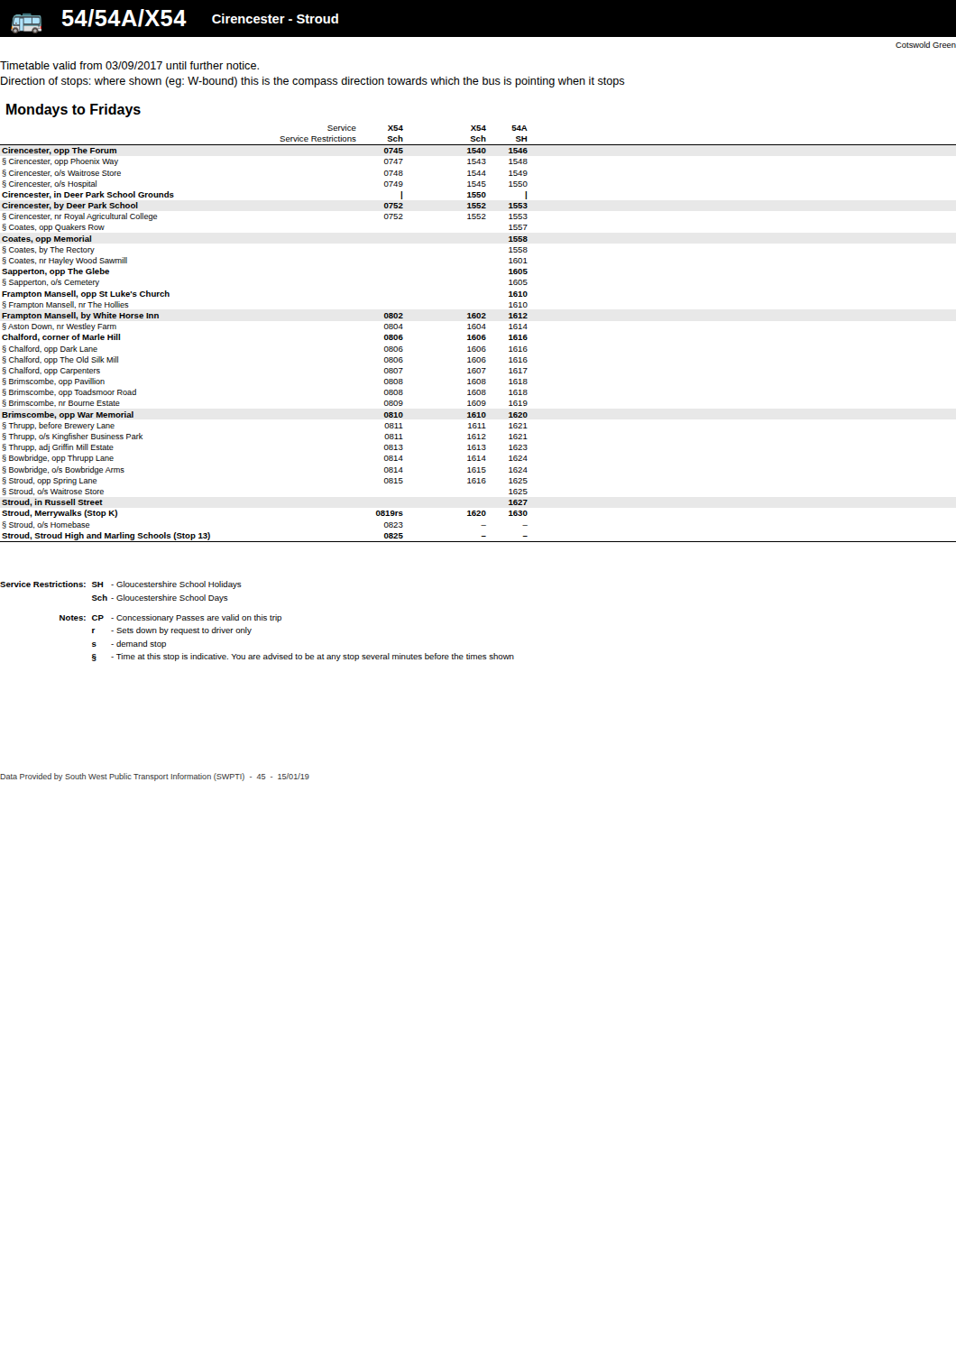🚌
54/54A/X54 Cirencester - Stroud
Cotswold Green
Timetable valid from 03/09/2017 until further notice.
Direction of stops: where shown (eg: W-bound) this is the compass direction towards which the bus is pointing when it stops
Mondays to Fridays
| | Service | X54 | | X54 | 54A | |
| --- | --- | --- | --- | --- | --- | --- |
| | Service Restrictions | Sch | | Sch | SH | |
| Cirencester, opp The Forum | 0745 | | 1540 | 1546 | |
| § Cirencester, opp Phoenix Way | 0747 | | 1543 | 1548 | |
| § Cirencester, o/s Waitrose Store | 0748 | | 1544 | 1549 | |
| § Cirencester, o/s Hospital | 0749 | | 1545 | 1550 | |
| Cirencester, in Deer Park School Grounds | / | | 1550 | / | |
| Cirencester, by Deer Park School | 0752 | | 1552 | 1553 | |
| § Cirencester, nr Royal Agricultural College | 0752 | | 1552 | 1553 | |
| § Coates, opp Quakers Row | | | | 1557 | |
| Coates, opp Memorial | | | | 1558 | |
| § Coates, by The Rectory | | | | 1558 | |
| § Coates, nr Hayley Wood Sawmill | | | | 1601 | |
| Sapperton, opp The Glebe | | | | 1605 | |
| § Sapperton, o/s Cemetery | | | | 1605 | |
| Frampton Mansell, opp St Luke's Church | | | | 1610 | |
| § Frampton Mansell, nr The Hollies | | | | 1610 | |
| Frampton Mansell, by White Horse Inn | 0802 | | 1602 | 1612 | |
| § Aston Down, nr Westley Farm | 0804 | | 1604 | 1614 | |
| Chalford, corner of Marle Hill | 0806 | | 1606 | 1616 | |
| § Chalford, opp Dark Lane | 0806 | | 1606 | 1616 | |
| § Chalford, opp The Old Silk Mill | 0806 | | 1606 | 1616 | |
| § Chalford, opp Carpenters | 0807 | | 1607 | 1617 | |
| § Brimscombe, opp Pavillion | 0808 | | 1608 | 1618 | |
| § Brimscombe, opp Toadsmoor Road | 0808 | | 1608 | 1618 | |
| § Brimscombe, nr Bourne Estate | 0809 | | 1609 | 1619 | |
| Brimscombe, opp War Memorial | 0810 | | 1610 | 1620 | |
| § Thrupp, before Brewery Lane | 0811 | | 1611 | 1621 | |
| § Thrupp, o/s Kingfisher Business Park | 0811 | | 1612 | 1621 | |
| § Thrupp, adj Griffin Mill Estate | 0813 | | 1613 | 1623 | |
| § Bowbridge, opp Thrupp Lane | 0814 | | 1614 | 1624 | |
| § Bowbridge, o/s Bowbridge Arms | 0814 | | 1615 | 1624 | |
| § Stroud, opp Spring Lane | 0815 | | 1616 | 1625 | |
| § Stroud, o/s Waitrose Store | | | | 1625 | |
| Stroud, in Russell Street | | | | 1627 | |
| Stroud, Merrywalks (Stop K) | 0819rs | | 1620 | 1630 | |
| § Stroud, o/s Homebase | 0823 | | – | – | |
| Stroud, Stroud High and Marling Schools (Stop 13) | 0825 | | – | – | |
| Service Restrictions: | SH | - Gloucestershire School Holidays |
| | Sch | - Gloucestershire School Days |
| Notes: | CP | - Concessionary Passes are valid on this trip |
| | r | - Sets down by request to driver only |
| | s | - demand stop |
| | § | - Time at this stop is indicative. You are advised to be at any stop several minutes before the times shown |
Data Provided by South West Public Transport Information (SWPTI) - 45 - 15/01/19